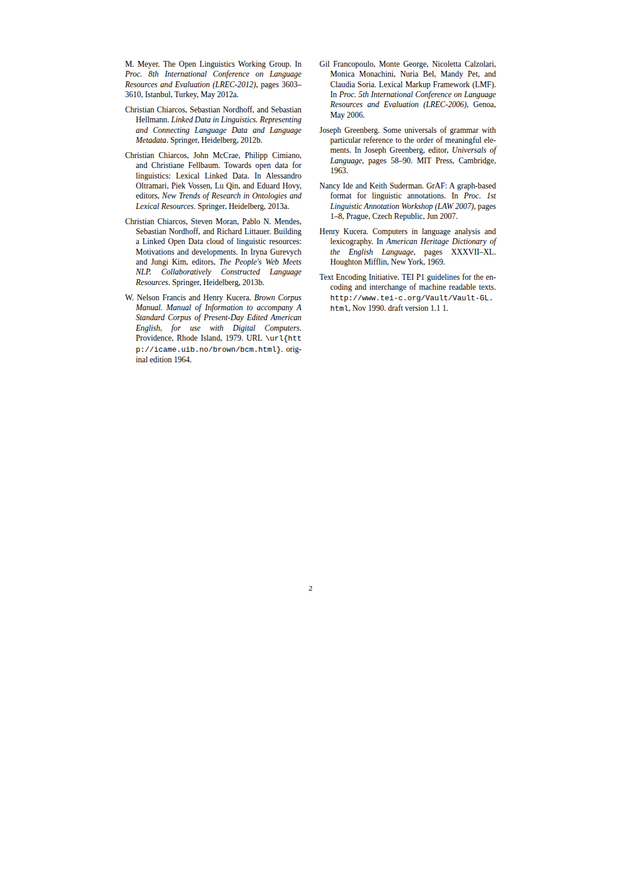M. Meyer. The Open Linguistics Working Group. In Proc. 8th International Conference on Language Resources and Evaluation (LREC-2012), pages 3603–3610, Istanbul, Turkey, May 2012a.
Christian Chiarcos, Sebastian Nordhoff, and Sebastian Hellmann. Linked Data in Linguistics. Representing and Connecting Language Data and Language Metadata. Springer, Heidelberg, 2012b.
Christian Chiarcos, John McCrae, Philipp Cimiano, and Christiane Fellbaum. Towards open data for linguistics: Lexical Linked Data. In Alessandro Oltramari, Piek Vossen, Lu Qin, and Eduard Hovy, editors, New Trends of Research in Ontologies and Lexical Resources. Springer, Heidelberg, 2013a.
Christian Chiarcos, Steven Moran, Pablo N. Mendes, Sebastian Nordhoff, and Richard Littauer. Building a Linked Open Data cloud of linguistic resources: Motivations and developments. In Iryna Gurevych and Jungi Kim, editors, The People's Web Meets NLP. Collaboratively Constructed Language Resources. Springer, Heidelberg, 2013b.
W. Nelson Francis and Henry Kucera. Brown Corpus Manual. Manual of Information to accompany A Standard Corpus of Present-Day Edited American English, for use with Digital Computers. Providence, Rhode Island, 1979. URL \url{http://icame.uib.no/brown/bcm.html}. original edition 1964.
Gil Francopoulo, Monte George, Nicoletta Calzolari, Monica Monachini, Nuria Bel, Mandy Pet, and Claudia Soria. Lexical Markup Framework (LMF). In Proc. 5th International Conference on Language Resources and Evaluation (LREC-2006), Genoa, May 2006.
Joseph Greenberg. Some universals of grammar with particular reference to the order of meaningful elements. In Joseph Greenberg, editor, Universals of Language, pages 58–90. MIT Press, Cambridge, 1963.
Nancy Ide and Keith Suderman. GrAF: A graph-based format for linguistic annotations. In Proc. 1st Linguistic Annotation Workshop (LAW 2007), pages 1–8, Prague, Czech Republic, Jun 2007.
Henry Kucera. Computers in language analysis and lexicography. In American Heritage Dictionary of the English Language, pages XXXVII–XL. Houghton Mifflin, New York, 1969.
Text Encoding Initiative. TEI P1 guidelines for the encoding and interchange of machine readable texts. http://www.tei-c.org/Vault/Vault-GL.html, Nov 1990. draft version 1.1 1.
2